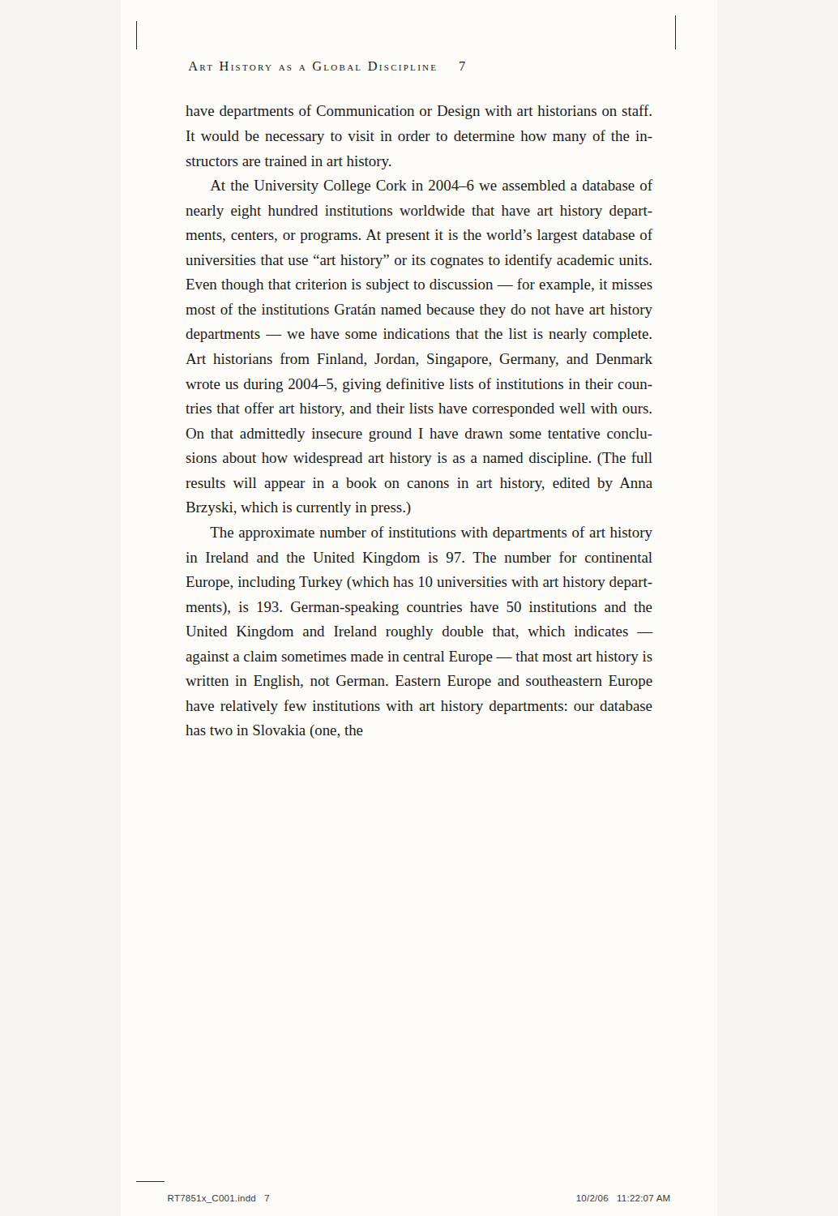Art History as a Global Discipline 7
have departments of Communication or Design with art historians on staff. It would be necessary to visit in order to determine how many of the instructors are trained in art history.
At the University College Cork in 2004–6 we assembled a database of nearly eight hundred institutions worldwide that have art history departments, centers, or programs. At present it is the world’s largest database of universities that use “art history” or its cognates to identify academic units. Even though that criterion is subject to discussion — for example, it misses most of the institutions Gratán named because they do not have art history departments — we have some indications that the list is nearly complete. Art historians from Finland, Jordan, Singapore, Germany, and Denmark wrote us during 2004–5, giving definitive lists of institutions in their countries that offer art history, and their lists have corresponded well with ours. On that admittedly insecure ground I have drawn some tentative conclusions about how widespread art history is as a named discipline. (The full results will appear in a book on canons in art history, edited by Anna Brzyski, which is currently in press.)
The approximate number of institutions with departments of art history in Ireland and the United Kingdom is 97. The number for continental Europe, including Turkey (which has 10 universities with art history departments), is 193. German-speaking countries have 50 institutions and the United Kingdom and Ireland roughly double that, which indicates — against a claim sometimes made in central Europe — that most art history is written in English, not German. Eastern Europe and southeastern Europe have relatively few institutions with art history departments: our database has two in Slovakia (one, the
RT7851x_C001.indd 7 10/2/06 11:22:07 AM